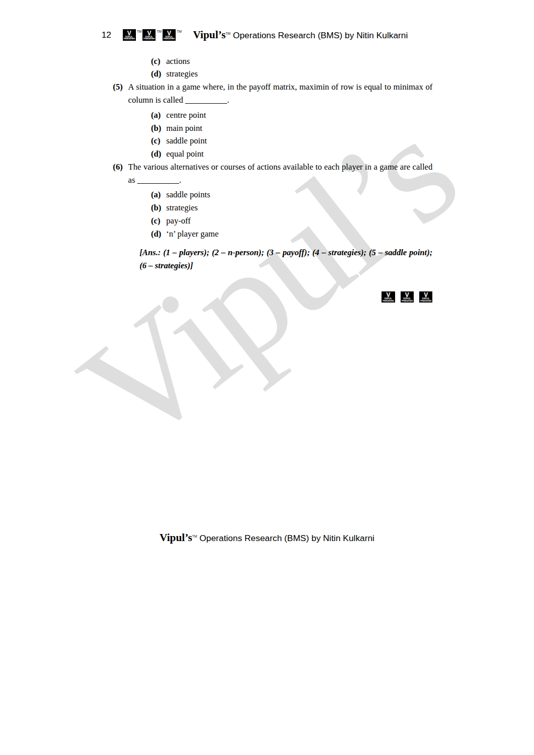Vipul’s
12 VVIPUL PRAKASHAN TM VVIPUL PRAKASHAN TM VVIPUL PRAKASHAN TM Vipul’s TM Operations Research (BMS) by Nitin Kulkarni
(c) actions
(d) strategies
(5) A situation in a game where, in the payoff matrix, maximin of row is equal to minimax of column is called __________.
(a) centre point
(b) main point
(c) saddle point
(d) equal point
(6) The various alternatives or courses of actions available to each player in a game are called as __________.
(a) saddle points
(b) strategies
(c) pay-off
(d)‘n’ player game
[Ans.: (1 – players); (2 – n-person); (3 – payoff); (4 – strategies); (5 – saddle point); (6 – strategies)]
VVIPUL PRAKASHAN VVIPUL PRAKASHAN VVIPUL PRAKASHAN
Vipul’s TM Operations Research (BMS) by Nitin Kulkarni